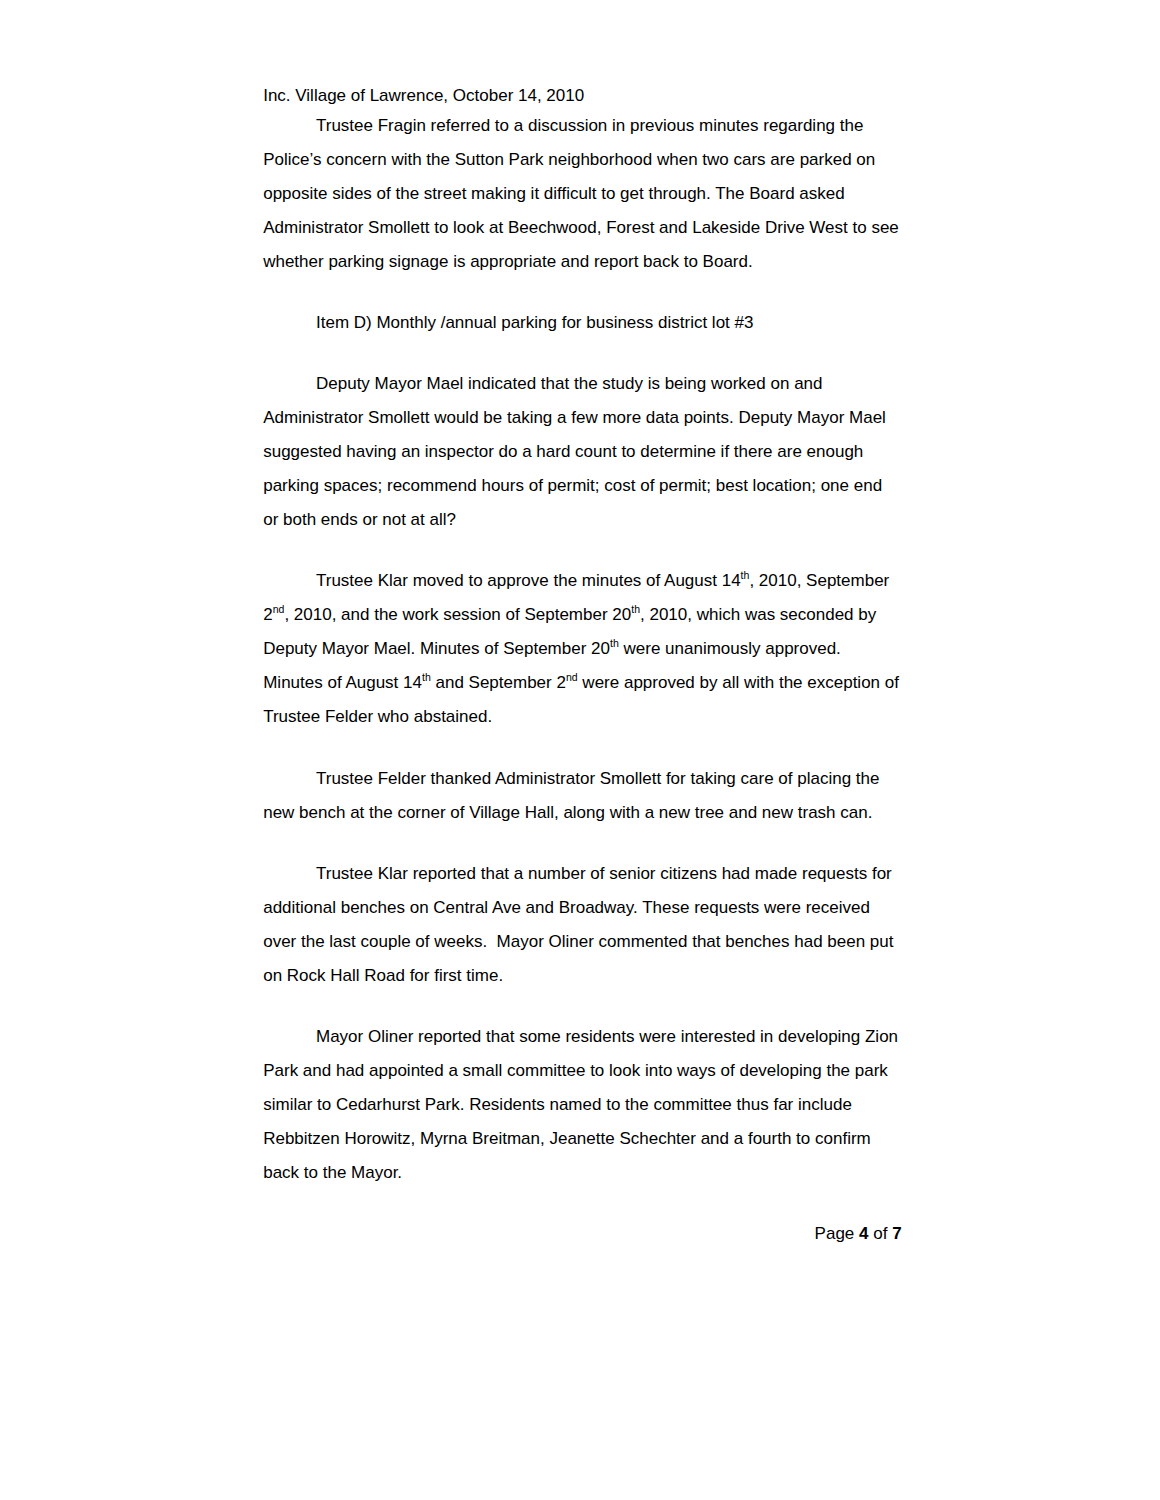Inc. Village of Lawrence, October 14, 2010
Trustee Fragin referred to a discussion in previous minutes regarding the Police’s concern with the Sutton Park neighborhood when two cars are parked on opposite sides of the street making it difficult to get through. The Board asked Administrator Smollett to look at Beechwood, Forest and Lakeside Drive West to see whether parking signage is appropriate and report back to Board.
Item D) Monthly /annual parking for business district lot #3
Deputy Mayor Mael indicated that the study is being worked on and Administrator Smollett would be taking a few more data points. Deputy Mayor Mael suggested having an inspector do a hard count to determine if there are enough parking spaces; recommend hours of permit; cost of permit; best location; one end or both ends or not at all?
Trustee Klar moved to approve the minutes of August 14th, 2010, September 2nd, 2010, and the work session of September 20th, 2010, which was seconded by Deputy Mayor Mael. Minutes of September 20th were unanimously approved. Minutes of August 14th and September 2nd were approved by all with the exception of Trustee Felder who abstained.
Trustee Felder thanked Administrator Smollett for taking care of placing the new bench at the corner of Village Hall, along with a new tree and new trash can.
Trustee Klar reported that a number of senior citizens had made requests for additional benches on Central Ave and Broadway. These requests were received over the last couple of weeks. Mayor Oliner commented that benches had been put on Rock Hall Road for first time.
Mayor Oliner reported that some residents were interested in developing Zion Park and had appointed a small committee to look into ways of developing the park similar to Cedarhurst Park. Residents named to the committee thus far include Rebbitzen Horowitz, Myrna Breitman, Jeanette Schechter and a fourth to confirm back to the Mayor.
Page 4 of 7